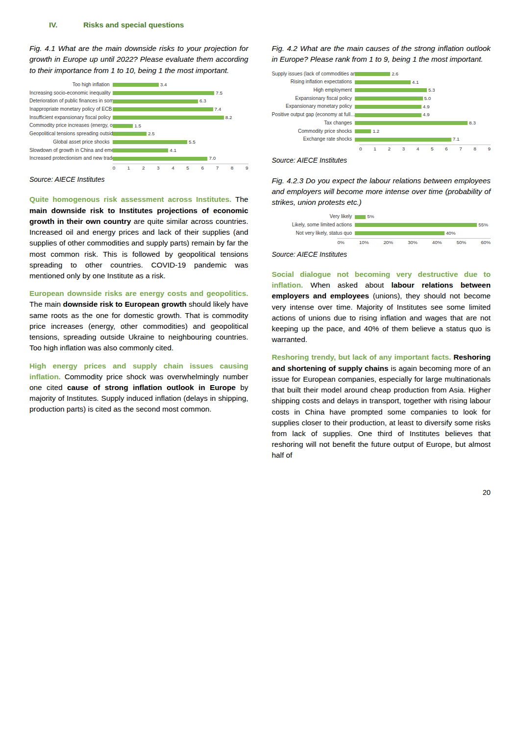IV. Risks and special questions
Fig. 4.1 What are the main downside risks to your projection for growth in Europe up until 2022? Please evaluate them according to their importance from 1 to 10, being 1 the most important.
| Too high inflation | 3.4 |
| Increasing socio-economic inequality | 7.5 |
| Deterioration of public finances in some euro… | 6.3 |
| Inappropriate monetary policy of ECB or your… | 7.4 |
| Insufficient expansionary fiscal policy | 8.2 |
| Commodity price increases (energy, other… | 1.5 |
| Geopolitical tensions spreading outside… | 2.5 |
| Global asset price shocks | 5.5 |
| Slowdown of growth in China and emerging… | 4.1 |
| Increased protectionism and new trade… | 7.0 |
0123456789
Source: AIECE Institutes
Quite homogenous risk assessment across Institutes. The main downside risk to Institutes projections of economic growth in their own country are quite similar across countries. Increased oil and energy prices and lack of their supplies (and supplies of other commodities and supply parts) remain by far the most common risk. This is followed by geopolitical tensions spreading to other countries. COVID-19 pandemic was mentioned only by one Institute as a risk.
European downside risks are energy costs and geopolitics. The main downside risk to European growth should likely have same roots as the one for domestic growth. That is commodity price increases (energy, other commodities) and geopolitical tensions, spreading outside Ukraine to neighbouring countries. Too high inflation was also commonly cited.
High energy prices and supply chain issues causing inflation. Commodity price shock was overwhelmingly number one cited cause of strong inflation outlook in Europe by majority of Institutes. Supply induced inflation (delays in shipping, production parts) is cited as the second most common.
Fig. 4.2 What are the main causes of the strong inflation outlook in Europe? Please rank from 1 to 9, being 1 the most important.
| Supply issues (lack of commodities and… | 2.6 |
| Rising inflation expectations | 4.1 |
| High employment | 5.3 |
| Expansionary fiscal policy | 5.0 |
| Expansionary monetary policy | 4.9 |
| Positive output gap (economy at full… | 4.9 |
| Tax changes | 8.3 |
| Commodity price shocks | 1.2 |
| Exchange rate shocks | 7.1 |
0123456789
Source: AIECE Institutes
Fig. 4.2.3 Do you expect the labour relations between employees and employers will become more intense over time (probability of strikes, union protests etc.)
| Very likely | 5% |
| Likely, some limited actions | 55% |
| Not very likely, status quo | 40% |
0% 10% 20% 30% 40% 50% 60%
Source: AIECE Institutes
Social dialogue not becoming very destructive due to inflation. When asked about labour relations between employers and employees (unions), they should not become very intense over time. Majority of Institutes see some limited actions of unions due to rising inflation and wages that are not keeping up the pace, and 40% of them believe a status quo is warranted.
Reshoring trendy, but lack of any important facts. Reshoring and shortening of supply chains is again becoming more of an issue for European companies, especially for large multinationals that built their model around cheap production from Asia. Higher shipping costs and delays in transport, together with rising labour costs in China have prompted some companies to look for supplies closer to their production, at least to diversify some risks from lack of supplies. One third of Institutes believes that reshoring will not benefit the future output of Europe, but almost half of
20